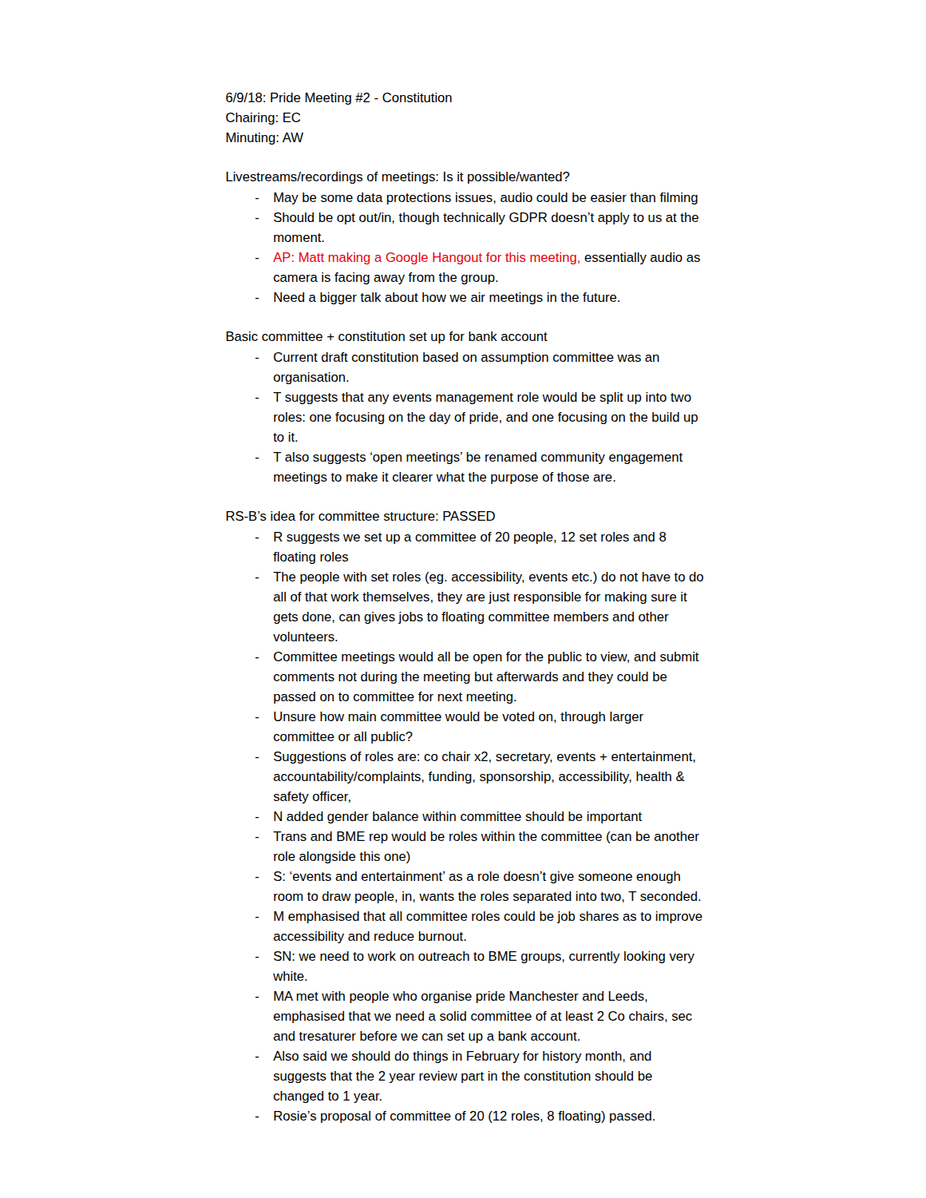6/9/18: Pride Meeting #2 - Constitution
Chairing: EC
Minuting: AW
Livestreams/recordings of meetings: Is it possible/wanted?
May be some data protections issues, audio could be easier than filming
Should be opt out/in, though technically GDPR doesn’t apply to us at the moment.
AP: Matt making a Google Hangout for this meeting, essentially audio as camera is facing away from the group.
Need a bigger talk about how we air meetings in the future.
Basic committee + constitution set up for bank account
Current draft constitution based on assumption committee was an organisation.
T suggests that any events management role would be split up into two roles: one focusing on the day of pride, and one focusing on the build up to it.
T also suggests ‘open meetings’ be renamed community engagement meetings to make it clearer what the purpose of those are.
RS-B’s idea for committee structure: PASSED
R suggests we set up a committee of 20 people, 12 set roles and 8 floating roles
The people with set roles (eg. accessibility, events etc.) do not have to do all of that work themselves, they are just responsible for making sure it gets done, can gives jobs to floating committee members and other volunteers.
Committee meetings would all be open for the public to view, and submit comments not during the meeting but afterwards and they could be passed on to committee for next meeting.
Unsure how main committee would be voted on, through larger committee or all public?
Suggestions of roles are: co chair x2, secretary, events + entertainment, accountability/complaints, funding, sponsorship, accessibility, health & safety officer,
N added gender balance within committee should be important
Trans and BME rep would be roles within the committee (can be another role alongside this one)
S: ‘events and entertainment’ as a role doesn’t give someone enough room to draw people, in, wants the roles separated into two, T seconded.
M emphasised that all committee roles could be job shares as to improve accessibility and reduce burnout.
SN: we need to work on outreach to BME groups, currently looking very white.
MA met with people who organise pride Manchester and Leeds, emphasised that we need a solid committee of at least 2 Co chairs, sec and tresaturer before we can set up a bank account.
Also said we should do things in February for history month, and suggests that the 2 year review part in the constitution should be changed to 1 year.
Rosie’s proposal of committee of 20 (12 roles, 8 floating) passed.